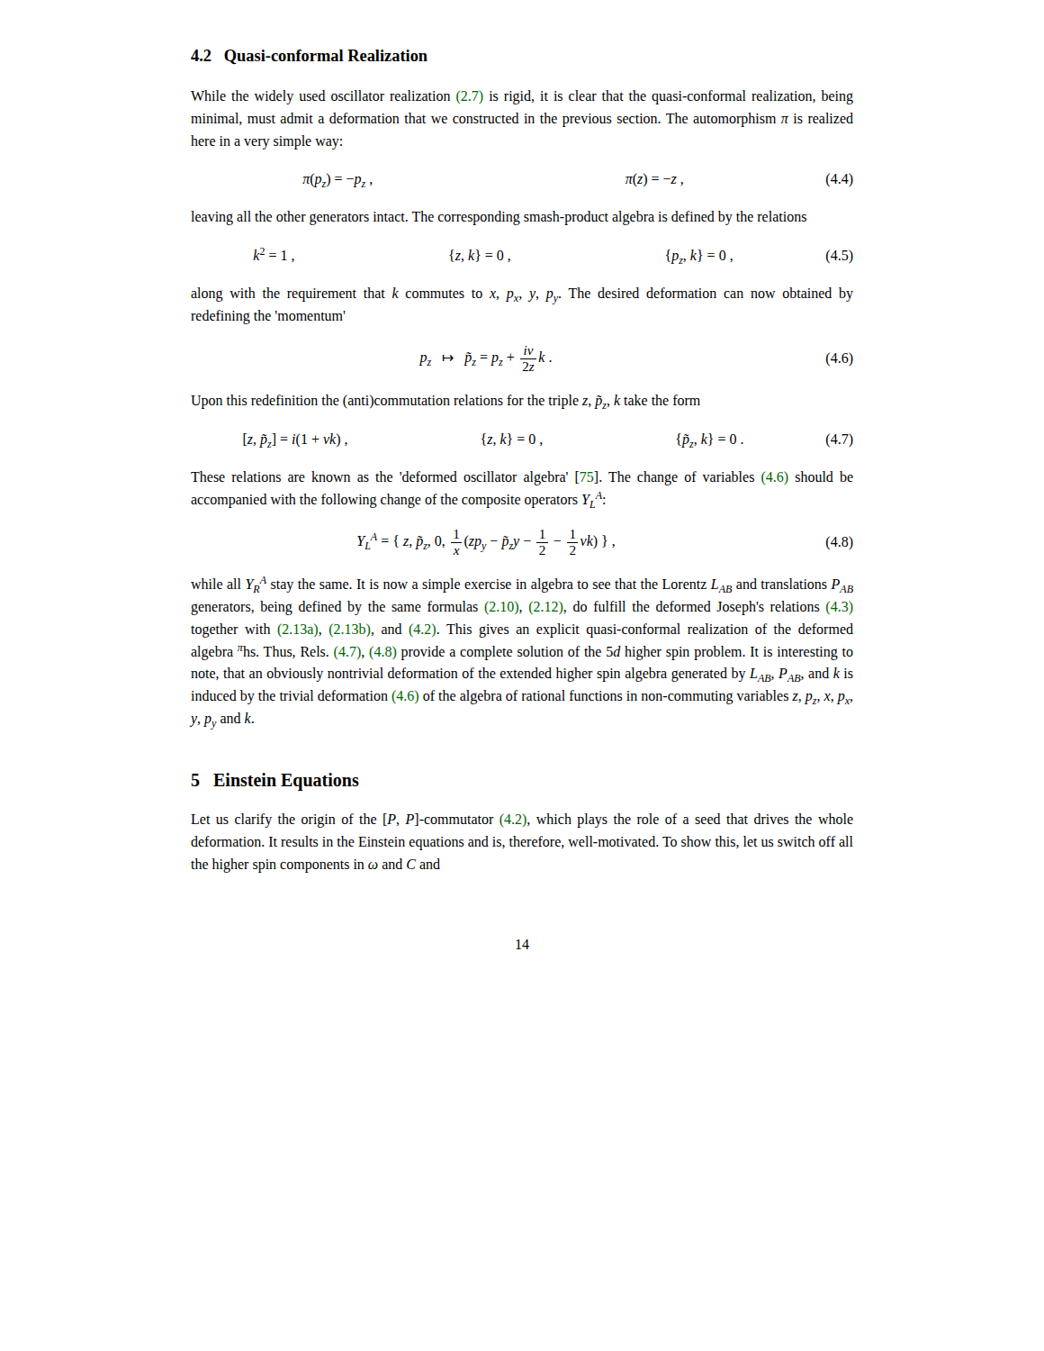4.2 Quasi-conformal Realization
While the widely used oscillator realization (2.7) is rigid, it is clear that the quasi-conformal realization, being minimal, must admit a deformation that we constructed in the previous section. The automorphism π is realized here in a very simple way:
π(pz) = −pz ,
π(z) = −z ,
(4.4)
leaving all the other generators intact. The corresponding smash-product algebra is defined by the relations
k2 = 1 ,
{z, k} = 0 ,
{pz, k} = 0 ,
(4.5)
along with the requirement that k commutes to x, px, y, py. The desired deformation can now obtained by redefining the 'momentum'
pz ↦ p̃z = pz + iν 2z k .
(4.6)
Upon this redefinition the (anti)commutation relations for the triple z, p̃z, k take the form
[z, p̃z] = i(1 + νk) ,
{z, k} = 0 ,
{p̃z, k} = 0 .
(4.7)
These relations are known as the 'deformed oscillator algebra' [75]. The change of variables (4.6) should be accompanied with the following change of the composite operators YLA:
YLA = { z, p̃z, 0, 1 x(zpy − p̃zy − 12 − 12 νk) } ,
(4.8)
while all YRA stay the same. It is now a simple exercise in algebra to see that the Lorentz LAB and translations PAB generators, being defined by the same formulas (2.10), (2.12), do fulfill the deformed Joseph's relations (4.3) together with (2.13a), (2.13b), and (4.2). This gives an explicit quasi-conformal realization of the deformed algebra πhs. Thus, Rels. (4.7), (4.8) provide a complete solution of the 5d higher spin problem. It is interesting to note, that an obviously nontrivial deformation of the extended higher spin algebra generated by LAB, PAB, and k is induced by the trivial deformation (4.6) of the algebra of rational functions in non-commuting variables z, pz, x, px, y, py and k.
5 Einstein Equations
Let us clarify the origin of the [P, P]-commutator (4.2), which plays the role of a seed that drives the whole deformation. It results in the Einstein equations and is, therefore, well-motivated. To show this, let us switch off all the higher spin components in ω and C and
14